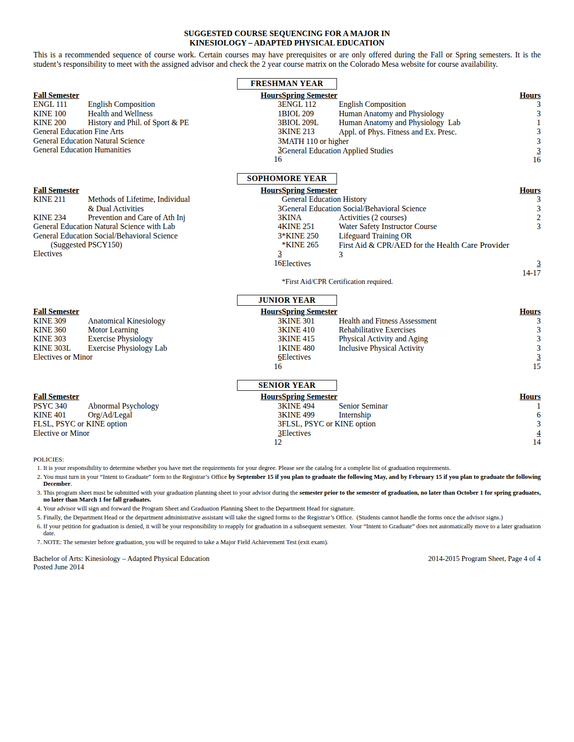SUGGESTED COURSE SEQUENCING FOR A MAJOR IN
KINESIOLOGY – ADAPTED PHYSICAL EDUCATION
This is a recommended sequence of course work. Certain courses may have prerequisites or are only offered during the Fall or Spring semesters. It is the student’s responsibility to meet with the assigned advisor and check the 2 year course matrix on the Colorado Mesa website for course availability.
FRESHMAN YEAR
| / Fall Semester / Hours / / ENGL 111 / English Composition / 3 / / KINE 100 / Health and Wellness / 1 / / KINE 200 / History and Phil. of Sport & PE / 3 / / General Education Fine Arts / 3 / / General Education Natural Science / 3 / / General Education Humanities / 3 / / / 16 / | / Spring Semester / Hours / / ENGL 112 / English Composition / 3 / / BIOL 209 / Human Anatomy and Physiology / 3 / / BIOL 209L / Human Anatomy and Physiology Lab / 1 / / KINE 213 / Appl. of Phys. Fitness and Ex. Presc. / 3 / / MATH 110 or higher / 3 / / General Education Applied Studies / 3 / / / 16 / |
SOPHOMORE YEAR
| / Fall Semester / Hours / / KINE 211 / Methods of Lifetime, Individual / / / / & Dual Activities / 3 / / KINE 234 / Prevention and Care of Ath Inj / 3 / / General Education Natural Science with Lab / 4 / / General Education Social/Behavioral Science / 3 / / (Suggested PSCY150) / / / Electives / 3 / / / 16 / | / Spring Semester / Hours / / General Education History / 3 / / General Education Social/Behavioral Science / 3 / / KINA / Activities (2 courses) / 2 / / KINE 251 / Water Safety Instructor Course / 3 / / *KINE 250 / Lifeguard Training OR / / / *KINE 265 / First Aid & CPR/ AED for the Health Care Provider 3 / / / Electives / 3 / / / 14-17 / / *First Aid/CPR Certification required. / |
JUNIOR YEAR
| / Fall Semester / Hours / / KINE 309 / Anatomical Kinesiology / 3 / / KINE 360 / Motor Learning / 3 / / KINE 303 / Exercise Physiology / 3 / / KINE 303L / Exercise Physiology Lab / 1 / / Electives or Minor / 6 / / / 16 / | / Spring Semester / Hours / / KINE 301 / Health and Fitness Assessment / 3 / / KINE 410 / Rehabilitative Exercises / 3 / / KINE 415 / Physical Activity and Aging / 3 / / KINE 480 / Inclusive Physical Activity / 3 / / Electives / 3 / / / 15 / |
SENIOR YEAR
| / Fall Semester / Hours / / PSYC 340 / Abnormal Psychology / 3 / / KINE 401 / Org/Ad/Legal / 3 / / FLSL, PSYC or KINE option / 3 / / Elective or Minor / 3 / / / 12 / | / Spring Semester / Hours / / KINE 494 / Senior Seminar / 1 / / KINE 499 / Internship / 6 / / FLSL, PSYC or KINE option / 3 / / Electives / 4 / / / 14 / |
POLICIES:
It is your responsibility to determine whether you have met the requirements for your degree. Please see the catalog for a complete list of graduation requirements.
You must turn in your “Intent to Graduate” form to the Registrar’s Office by September 15 if you plan to graduate the following May, and by February 15 if you plan to graduate the following December.
This program sheet must be submitted with your graduation planning sheet to your advisor during the semester prior to the semester of graduation, no later than October 1 for spring graduates, no later than March 1 for fall graduates.
Your advisor will sign and forward the Program Sheet and Graduation Planning Sheet to the Department Head for signature.
Finally, the Department Head or the department administrative assistant will take the signed forms to the Registrar’s Office. (Students cannot handle the forms once the advisor signs.)
If your petition for graduation is denied, it will be your responsibility to reapply for graduation in a subsequent semester. Your “Intent to Graduate” does not automatically move to a later graduation date.
NOTE: The semester before graduation, you will be required to take a Major Field Achievement Test (exit exam).
Bachelor of Arts: Kinesiology – Adapted Physical Education
Posted June 2014
2014-2015 Program Sheet, Page 4 of 4